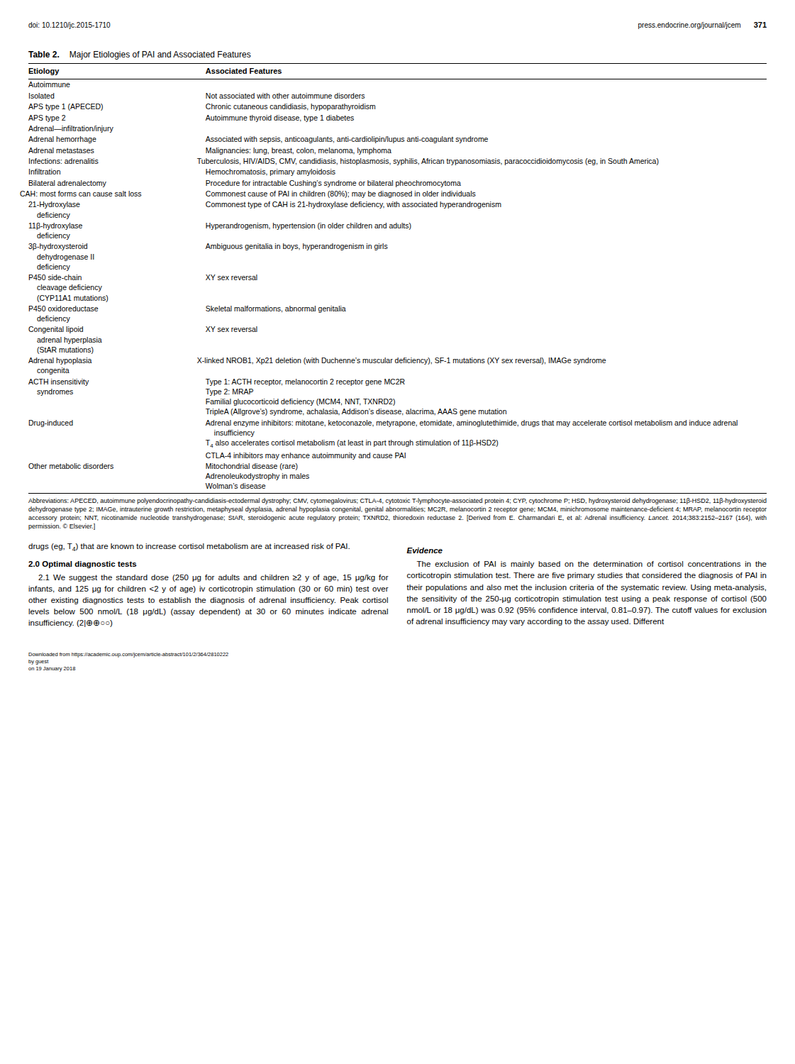doi: 10.1210/jc.2015-1710
press.endocrine.org/journal/jcem 371
Table 2. Major Etiologies of PAI and Associated Features
| Etiology | Associated Features |
| --- | --- |
| Autoimmune | |
| Isolated | Not associated with other autoimmune disorders |
| APS type 1 (APECED) | Chronic cutaneous candidiasis, hypoparathyroidism |
| APS type 2 | Autoimmune thyroid disease, type 1 diabetes |
| Adrenal—infiltration/injury | |
| Adrenal hemorrhage | Associated with sepsis, anticoagulants, anti-cardiolipin/lupus anti-coagulant syndrome |
| Adrenal metastases | Malignancies: lung, breast, colon, melanoma, lymphoma |
| Infections: adrenalitis | Tuberculosis, HIV/AIDS, CMV, candidiasis, histoplasmosis, syphilis, African trypanosomiasis, paracoccidioidomycosis (eg, in South America) |
| Infiltration | Hemochromatosis, primary amyloidosis |
| Bilateral adrenalectomy | Procedure for intractable Cushing’s syndrome or bilateral pheochromocytoma |
| CAH: most forms can cause salt loss | Commonest cause of PAI in children (80%); may be diagnosed in older individuals |
| 21-Hydroxylase deficiency | Commonest type of CAH is 21-hydroxylase deficiency, with associated hyperandrogenism |
| 11β-hydroxylase deficiency | Hyperandrogenism, hypertension (in older children and adults) |
| 3β-hydroxysteroid dehydrogenase II deficiency | Ambiguous genitalia in boys, hyperandrogenism in girls |
| P450 side-chain cleavage deficiency (CYP11A1 mutations) | XY sex reversal |
| P450 oxidoreductase deficiency | Skeletal malformations, abnormal genitalia |
| Congenital lipoid adrenal hyperplasia (StAR mutations) | XY sex reversal |
| Adrenal hypoplasia congenita | X-linked NROB1, Xp21 deletion (with Duchenne’s muscular deficiency), SF-1 mutations (XY sex reversal), IMAGe syndrome |
| ACTH insensitivity syndromes | Type 1: ACTH receptor, melanocortin 2 receptor gene MC2R Type 2: MRAP Familial glucocorticoid deficiency (MCM4, NNT, TXNRD2) TripleA (Allgrove’s) syndrome, achalasia, Addison’s disease, alacrima, AAAS gene mutation |
| Drug-induced | Adrenal enzyme inhibitors: mitotane, ketoconazole, metyrapone, etomidate, aminoglutethimide, drugs that may accelerate cortisol metabolism and induce adrenal insufficiency T 4 also accelerates cortisol metabolism (at least in part through stimulation of 11β-HSD2) CTLA-4 inhibitors may enhance autoimmunity and cause PAI |
| Other metabolic disorders | Mitochondrial disease (rare) Adrenoleukodystrophy in males Wolman’s disease |
Abbreviations: APECED, autoimmune polyendocrinopathy-candidiasis-ectodermal dystrophy; CMV, cytomegalovirus; CTLA-4, cytotoxic T-lymphocyte-associated protein 4; CYP, cytochrome P; HSD, hydroxysteroid dehydrogenase; 11β-HSD2, 11β-hydroxysteroid dehydrogenase type 2; IMAGe, intrauterine growth restriction, metaphyseal dysplasia, adrenal hypoplasia congenital, genital abnormalities; MC2R, melanocortin 2 receptor gene; MCM4, minichromosome maintenance-deficient 4; MRAP, melanocortin receptor accessory protein; NNT, nicotinamide nucleotide transhydrogenase; StAR, steroidogenic acute regulatory protein; TXNRD2, thioredoxin reductase 2. [Derived from E. Charmandari E, et al: Adrenal insufficiency. Lancet. 2014;383:2152–2167 (164), with permission. © Elsevier.]
drugs (eg, T4) that are known to increase cortisol metabolism are at increased risk of PAI.
2.0 Optimal diagnostic tests
2.1 We suggest the standard dose (250 μg for adults and children ≥2 y of age, 15 μg/kg for infants, and 125 μg for children <2 y of age) iv corticotropin stimulation (30 or 60 min) test over other existing diagnostics tests to establish the diagnosis of adrenal insufficiency. Peak cortisol levels below 500 nmol/L (18 μg/dL) (assay dependent) at 30 or 60 minutes indicate adrenal insufficiency. (2|⊕⊕○○)
Evidence
The exclusion of PAI is mainly based on the determination of cortisol concentrations in the corticotropin stimulation test. There are five primary studies that considered the diagnosis of PAI in their populations and also met the inclusion criteria of the systematic review. Using meta-analysis, the sensitivity of the 250-μg corticotropin stimulation test using a peak response of cortisol (500 nmol/L or 18 μg/dL) was 0.92 (95% confidence interval, 0.81–0.97). The cutoff values for exclusion of adrenal insufficiency may vary according to the assay used. Different
Downloaded from https://academic.oup.com/jcem/article-abstract/101/2/364/2810222
by guest
on 19 January 2018